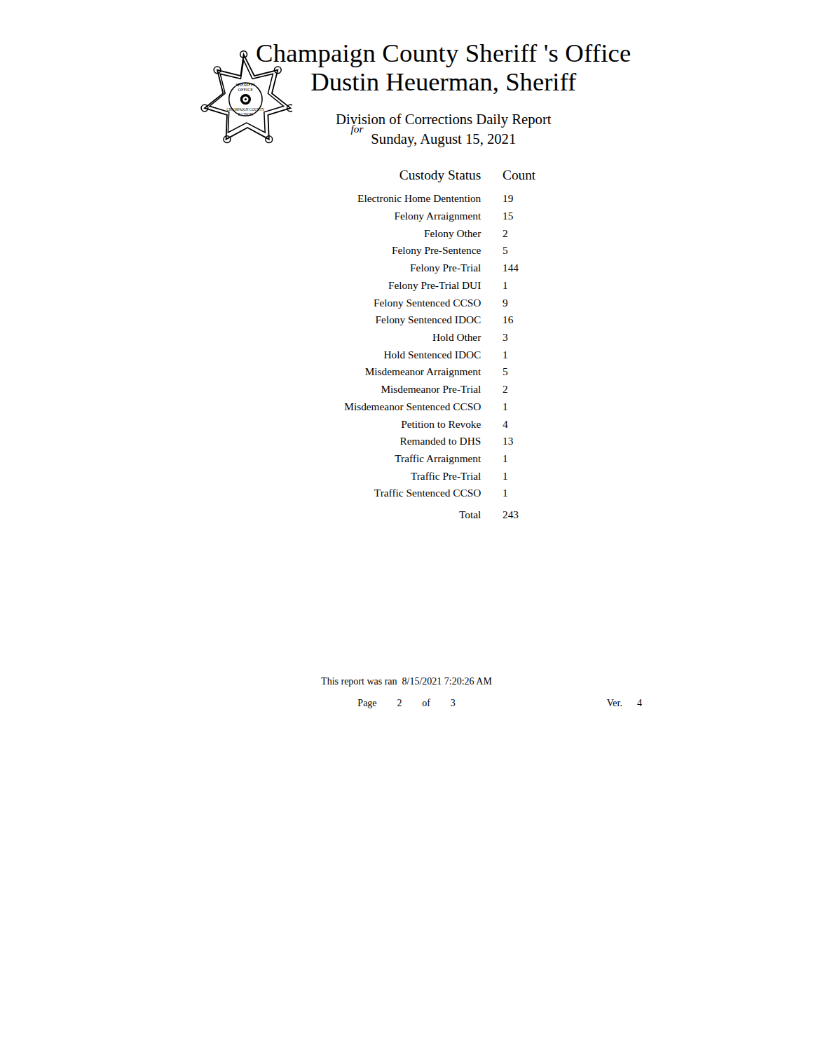SHERIFFS OFFICE CHAMPAIGN COUNTY ILLINOIS
Champaign County Sheriff 's Office
Dustin Heuerman, Sheriff
Division of Corrections Daily Report
for Sunday, August 15, 2021
| Custody Status | Count |
| --- | --- |
| Electronic Home Dentention | 19 |
| Felony Arraignment | 15 |
| Felony Other | 2 |
| Felony Pre-Sentence | 5 |
| Felony Pre-Trial | 144 |
| Felony Pre-Trial DUI | 1 |
| Felony Sentenced CCSO | 9 |
| Felony Sentenced IDOC | 16 |
| Hold Other | 3 |
| Hold Sentenced IDOC | 1 |
| Misdemeanor Arraignment | 5 |
| Misdemeanor Pre-Trial | 2 |
| Misdemeanor Sentenced CCSO | 1 |
| Petition to Revoke | 4 |
| Remanded to DHS | 13 |
| Traffic Arraignment | 1 |
| Traffic Pre-Trial | 1 |
| Traffic Sentenced CCSO | 1 |
| Total | 243 |
This report was ran 8/15/2021 7:20:26 AM
Page 2 of 3 Ver.4